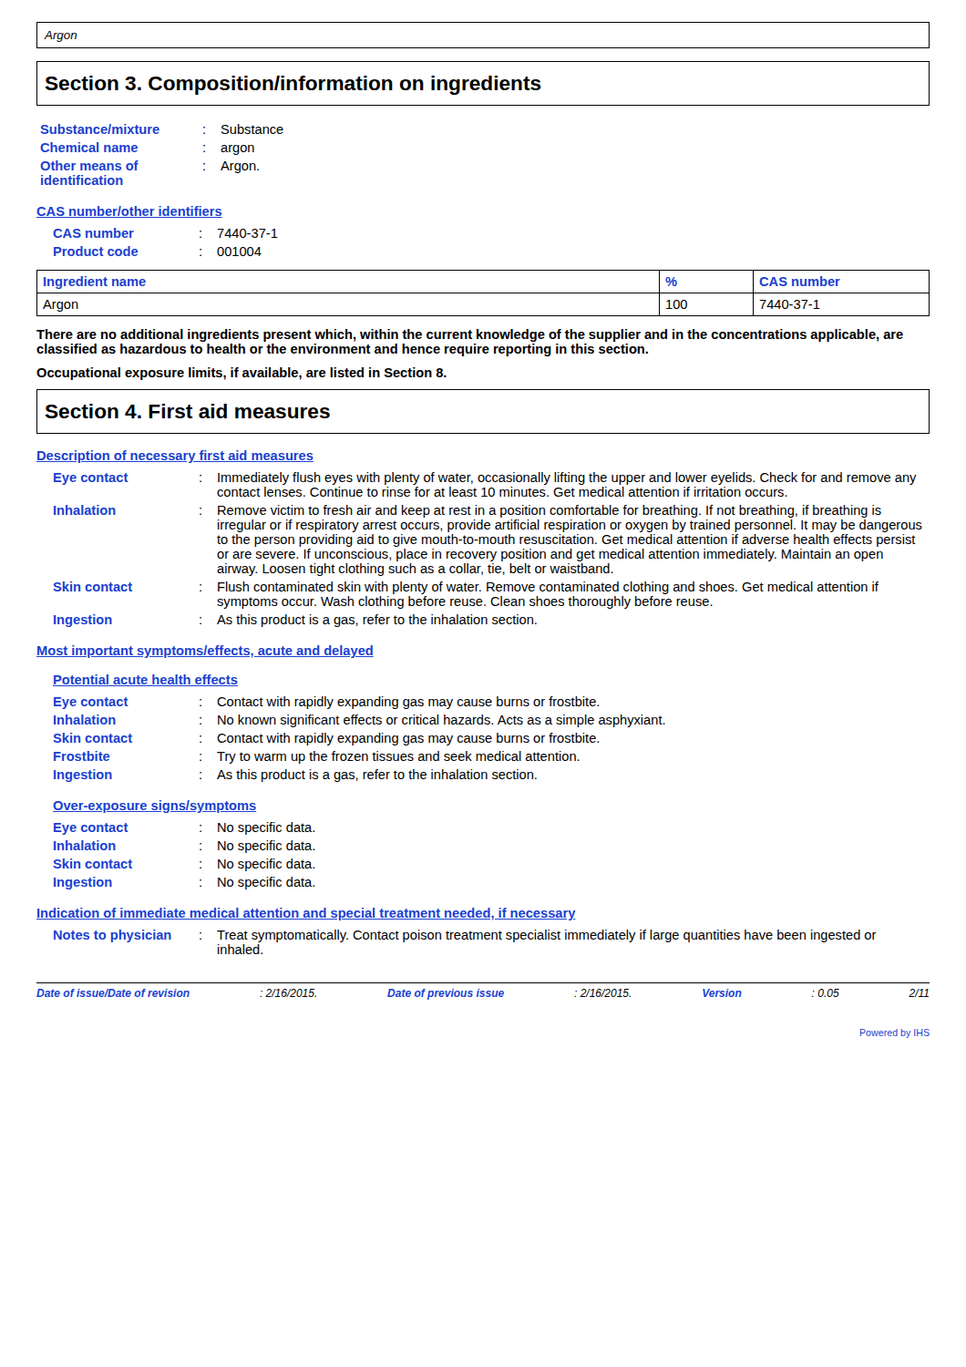Argon
Section 3. Composition/information on ingredients
| Substance/mixture | : | Substance |
| Chemical name | : | argon |
| Other means of identification | : | Argon. |
CAS number/other identifiers
| CAS number | : | 7440-37-1 |
| Product code | : | 001004 |
| Ingredient name | % | CAS number |
| --- | --- | --- |
| Argon | 100 | 7440-37-1 |
There are no additional ingredients present which, within the current knowledge of the supplier and in the concentrations applicable, are classified as hazardous to health or the environment and hence require reporting in this section.
Occupational exposure limits, if available, are listed in Section 8.
Section 4. First aid measures
Description of necessary first aid measures
| Eye contact | : | Immediately flush eyes with plenty of water, occasionally lifting the upper and lower eyelids. Check for and remove any contact lenses. Continue to rinse for at least 10 minutes. Get medical attention if irritation occurs. |
| Inhalation | : | Remove victim to fresh air and keep at rest in a position comfortable for breathing. If not breathing, if breathing is irregular or if respiratory arrest occurs, provide artificial respiration or oxygen by trained personnel. It may be dangerous to the person providing aid to give mouth-to-mouth resuscitation. Get medical attention if adverse health effects persist or are severe. If unconscious, place in recovery position and get medical attention immediately. Maintain an open airway. Loosen tight clothing such as a collar, tie, belt or waistband. |
| Skin contact | : | Flush contaminated skin with plenty of water. Remove contaminated clothing and shoes. Get medical attention if symptoms occur. Wash clothing before reuse. Clean shoes thoroughly before reuse. |
| Ingestion | : | As this product is a gas, refer to the inhalation section. |
Most important symptoms/effects, acute and delayed
Potential acute health effects
| Eye contact | : | Contact with rapidly expanding gas may cause burns or frostbite. |
| Inhalation | : | No known significant effects or critical hazards. Acts as a simple asphyxiant. |
| Skin contact | : | Contact with rapidly expanding gas may cause burns or frostbite. |
| Frostbite | : | Try to warm up the frozen tissues and seek medical attention. |
| Ingestion | : | As this product is a gas, refer to the inhalation section. |
Over-exposure signs/symptoms
| Eye contact | : | No specific data. |
| Inhalation | : | No specific data. |
| Skin contact | : | No specific data. |
| Ingestion | : | No specific data. |
Indication of immediate medical attention and special treatment needed, if necessary
| Notes to physician | : | Treat symptomatically. Contact poison treatment specialist immediately if large quantities have been ingested or inhaled. |
Date of issue/Date of revision : 2/16/2015. Date of previous issue : 2/16/2015. Version : 0.05 2/11
Powered by IHS